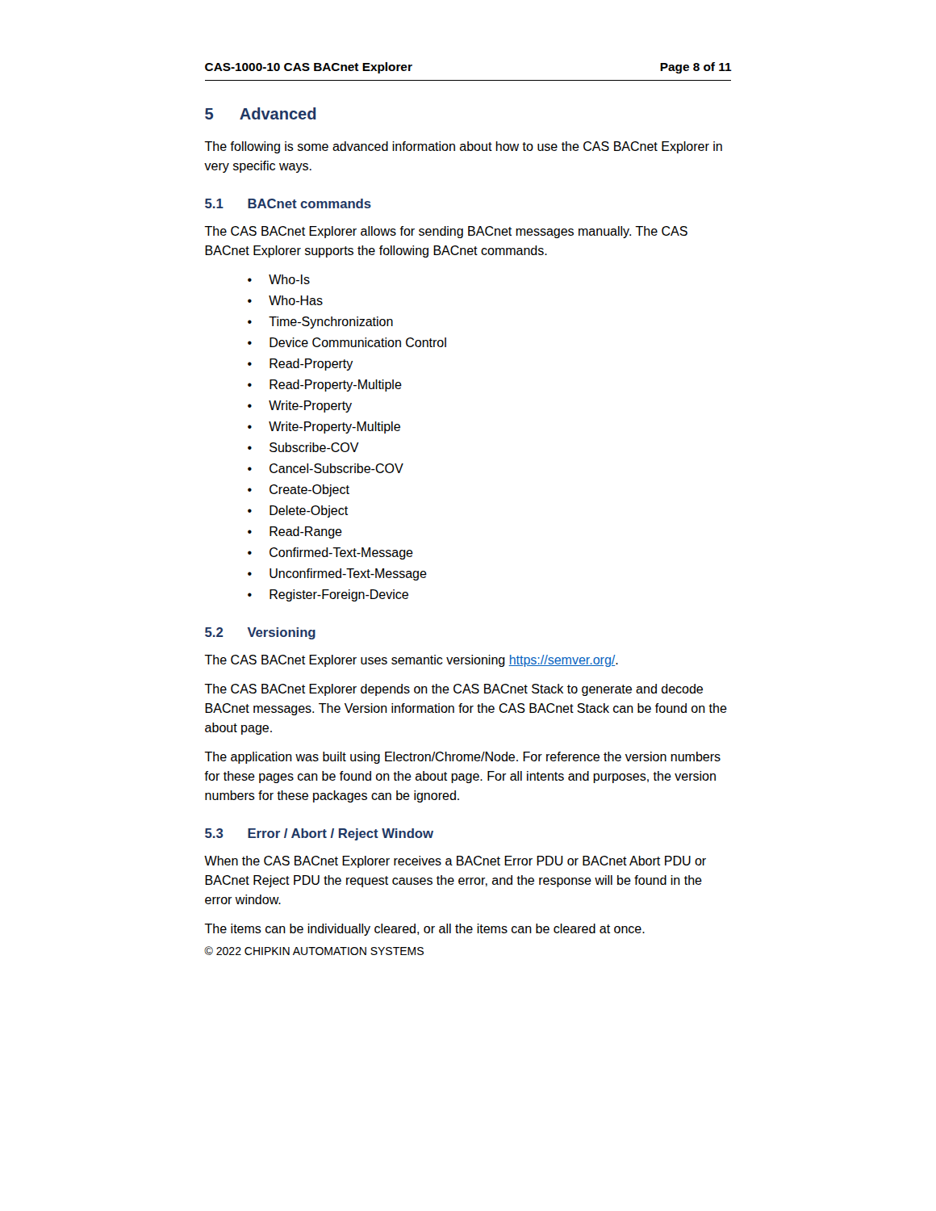CAS-1000-10 CAS BACnet Explorer
Page 8 of 11
5 Advanced
The following is some advanced information about how to use the CAS BACnet Explorer in very specific ways.
5.1 BACnet commands
The CAS BACnet Explorer allows for sending BACnet messages manually. The CAS BACnet Explorer supports the following BACnet commands.
Who-Is
Who-Has
Time-Synchronization
Device Communication Control
Read-Property
Read-Property-Multiple
Write-Property
Write-Property-Multiple
Subscribe-COV
Cancel-Subscribe-COV
Create-Object
Delete-Object
Read-Range
Confirmed-Text-Message
Unconfirmed-Text-Message
Register-Foreign-Device
5.2 Versioning
The CAS BACnet Explorer uses semantic versioning https://semver.org/.
The CAS BACnet Explorer depends on the CAS BACnet Stack to generate and decode BACnet messages. The Version information for the CAS BACnet Stack can be found on the about page.
The application was built using Electron/Chrome/Node. For reference the version numbers for these pages can be found on the about page. For all intents and purposes, the version numbers for these packages can be ignored.
5.3 Error / Abort / Reject Window
When the CAS BACnet Explorer receives a BACnet Error PDU or BACnet Abort PDU or BACnet Reject PDU the request causes the error, and the response will be found in the error window.
The items can be individually cleared, or all the items can be cleared at once.
© 2022 CHIPKIN AUTOMATION SYSTEMS